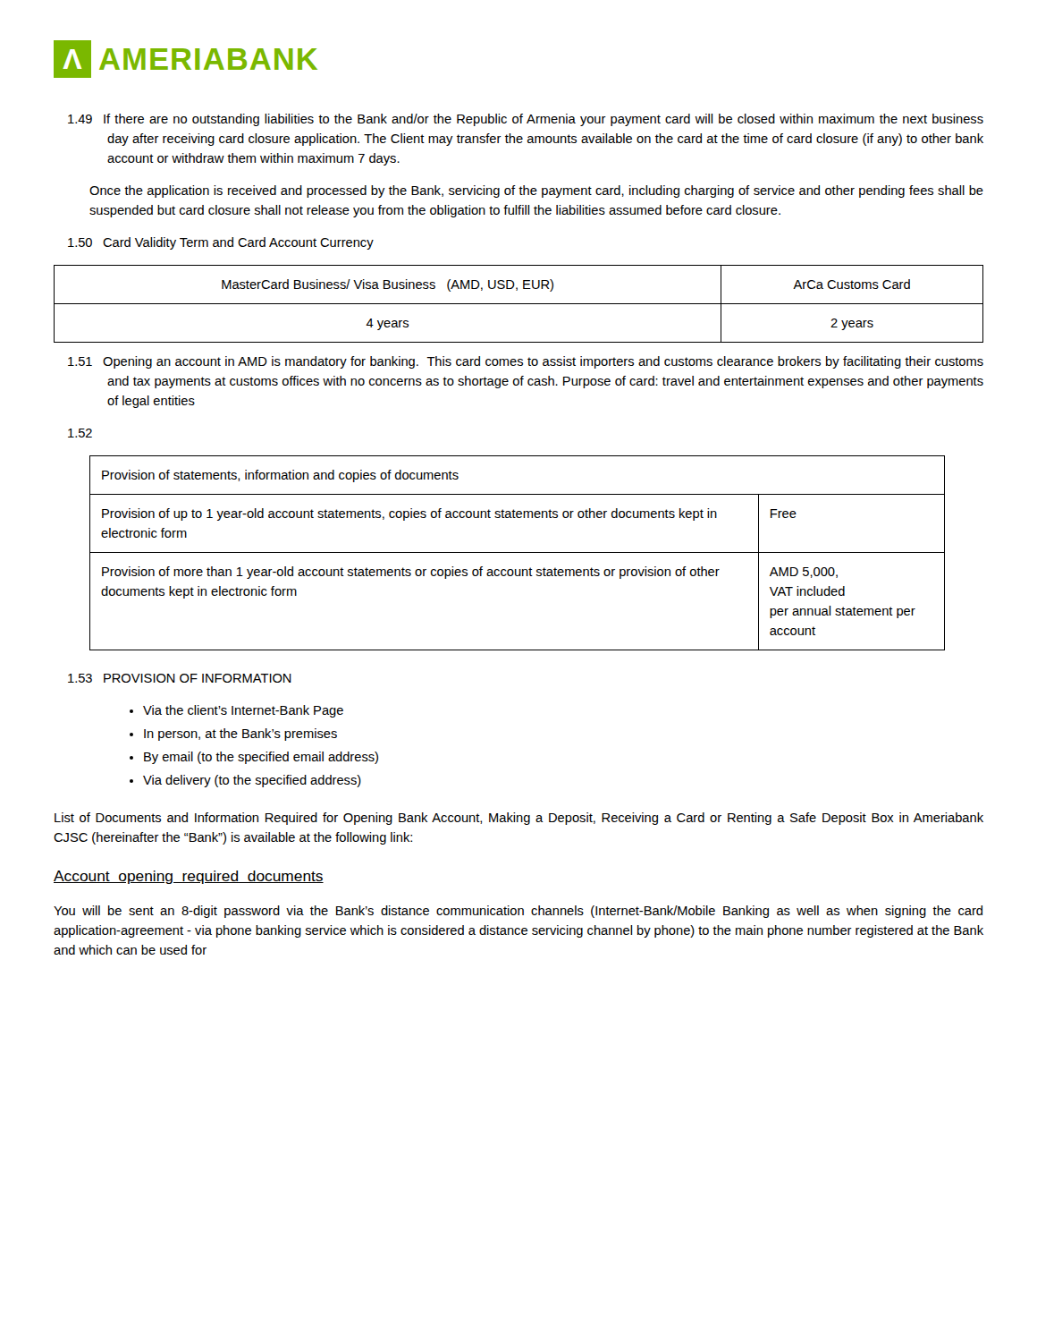ΛAMERIABANK
1.49 If there are no outstanding liabilities to the Bank and/or the Republic of Armenia your payment card will be closed within maximum the next business day after receiving card closure application. The Client may transfer the amounts available on the card at the time of card closure (if any) to other bank account or withdraw them within maximum 7 days.
Once the application is received and processed by the Bank, servicing of the payment card, including charging of service and other pending fees shall be suspended but card closure shall not release you from the obligation to fulfill the liabilities assumed before card closure.
1.50 Card Validity Term and Card Account Currency
| MasterCard Business/ Visa Business (AMD, USD, EUR) | ArCa Customs Card |
| 4 years | 2 years |
1.51 Opening an account in AMD is mandatory for banking. This card comes to assist importers and customs clearance brokers by facilitating their customs and tax payments at customs offices with no concerns as to shortage of cash. Purpose of card: travel and entertainment expenses and other payments of legal entities
1.52
| Provision of statements, information and copies of documents |
| Provision of up to 1 year-old account statements, copies of account statements or other documents kept in electronic form | Free |
| Provision of more than 1 year-old account statements or copies of account statements or provision of other documents kept in electronic form | AMD 5,000, VAT included per annual statement per account |
1.53 PROVISION OF INFORMATION
Via the client’s Internet-Bank Page
In person, at the Bank’s premises
By email (to the specified email address)
Via delivery (to the specified address)
List of Documents and Information Required for Opening Bank Account, Making a Deposit, Receiving a Card or Renting a Safe Deposit Box in Ameriabank CJSC (hereinafter the “Bank”) is available at the following link:
Account opening required documents
You will be sent an 8-digit password via the Bank’s distance communication channels (Internet-Bank/Mobile Banking as well as when signing the card application-agreement - via phone banking service which is considered a distance servicing channel by phone) to the main phone number registered at the Bank and which can be used for